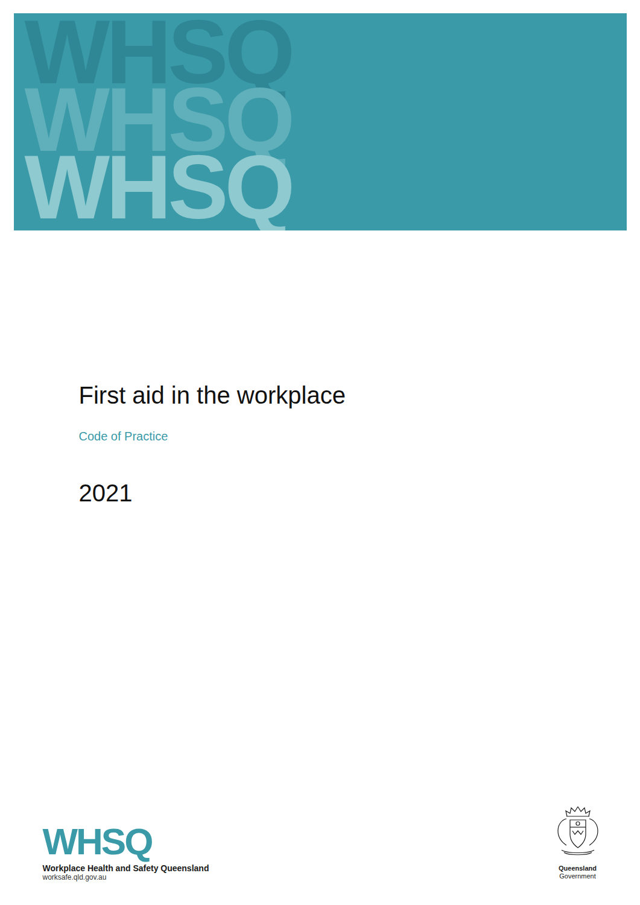WHSQ WHSQ WHSQ
First aid in the workplace
Code of Practice
2021
WHSQ Workplace Health and Safety Queensland worksafe.qld.gov.au
Queensland
Government